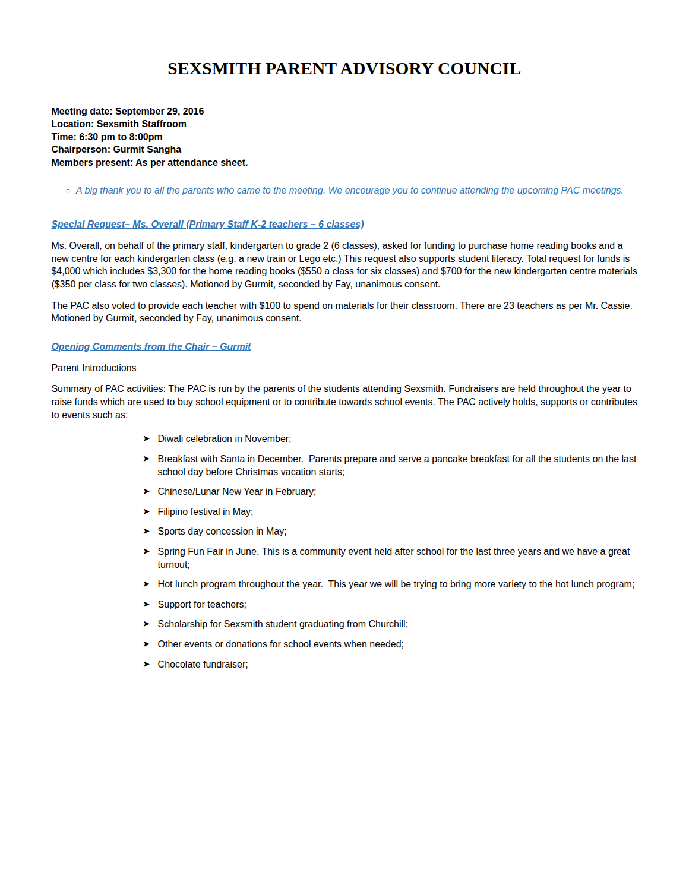SEXSMITH PARENT ADVISORY COUNCIL
Meeting date: September 29, 2016
Location: Sexsmith Staffroom
Time: 6:30 pm to 8:00pm
Chairperson: Gurmit Sangha
Members present: As per attendance sheet.
A big thank you to all the parents who came to the meeting. We encourage you to continue attending the upcoming PAC meetings.
Special Request– Ms. Overall (Primary Staff K-2 teachers – 6 classes)
Ms. Overall, on behalf of the primary staff, kindergarten to grade 2 (6 classes), asked for funding to purchase home reading books and a new centre for each kindergarten class (e.g. a new train or Lego etc.) This request also supports student literacy. Total request for funds is $4,000 which includes $3,300 for the home reading books ($550 a class for six classes) and $700 for the new kindergarten centre materials ($350 per class for two classes). Motioned by Gurmit, seconded by Fay, unanimous consent.
The PAC also voted to provide each teacher with $100 to spend on materials for their classroom. There are 23 teachers as per Mr. Cassie. Motioned by Gurmit, seconded by Fay, unanimous consent.
Opening Comments from the Chair – Gurmit
Parent Introductions
Summary of PAC activities: The PAC is run by the parents of the students attending Sexsmith. Fundraisers are held throughout the year to raise funds which are used to buy school equipment or to contribute towards school events. The PAC actively holds, supports or contributes to events such as:
Diwali celebration in November;
Breakfast with Santa in December. Parents prepare and serve a pancake breakfast for all the students on the last school day before Christmas vacation starts;
Chinese/Lunar New Year in February;
Filipino festival in May;
Sports day concession in May;
Spring Fun Fair in June. This is a community event held after school for the last three years and we have a great turnout;
Hot lunch program throughout the year. This year we will be trying to bring more variety to the hot lunch program;
Support for teachers;
Scholarship for Sexsmith student graduating from Churchill;
Other events or donations for school events when needed;
Chocolate fundraiser;